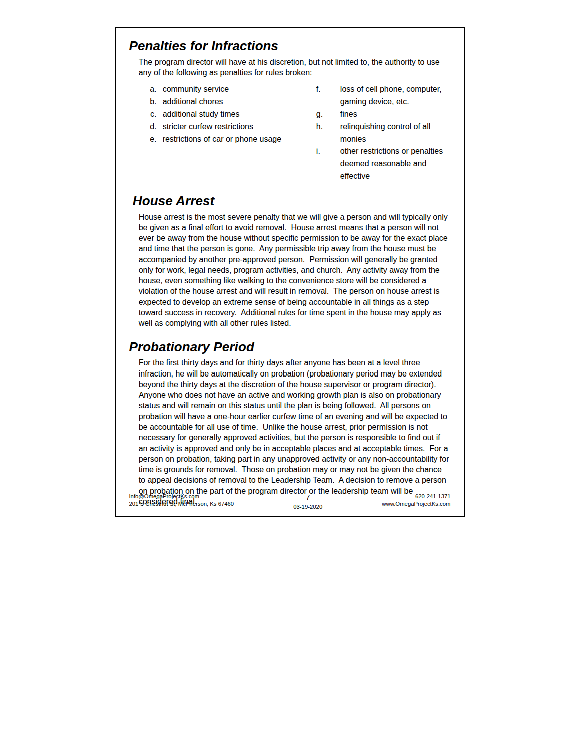Penalties for Infractions
The program director will have at his discretion, but not limited to, the authority to use any of the following as penalties for rules broken:
community service
additional chores
additional study times
stricter curfew restrictions
restrictions of car or phone usage
loss of cell phone, computer, gaming device, etc.
fines
relinquishing control of all monies
other restrictions or penalties deemed reasonable and effective
House Arrest
House arrest is the most severe penalty that we will give a person and will typically only be given as a final effort to avoid removal. House arrest means that a person will not ever be away from the house without specific permission to be away for the exact place and time that the person is gone. Any permissible trip away from the house must be accompanied by another pre-approved person. Permission will generally be granted only for work, legal needs, program activities, and church. Any activity away from the house, even something like walking to the convenience store will be considered a violation of the house arrest and will result in removal. The person on house arrest is expected to develop an extreme sense of being accountable in all things as a step toward success in recovery. Additional rules for time spent in the house may apply as well as complying with all other rules listed.
Probationary Period
For the first thirty days and for thirty days after anyone has been at a level three infraction, he will be automatically on probation (probationary period may be extended beyond the thirty days at the discretion of the house supervisor or program director). Anyone who does not have an active and working growth plan is also on probationary status and will remain on this status until the plan is being followed. All persons on probation will have a one-hour earlier curfew time of an evening and will be expected to be accountable for all use of time. Unlike the house arrest, prior permission is not necessary for generally approved activities, but the person is responsible to find out if an activity is approved and only be in acceptable places and at acceptable times. For a person on probation, taking part in any unapproved activity or any non-accountability for time is grounds for removal. Those on probation may or may not be given the chance to appeal decisions of removal to the Leadership Team. A decision to remove a person on probation on the part of the program director or the leadership team will be considered final.
Info@OmegaProjectKs.com
201 S Chestnut St, McPherson, Ks 67460
7 03-19-2020
620-241-1371
www.OmegaProjectKs.com